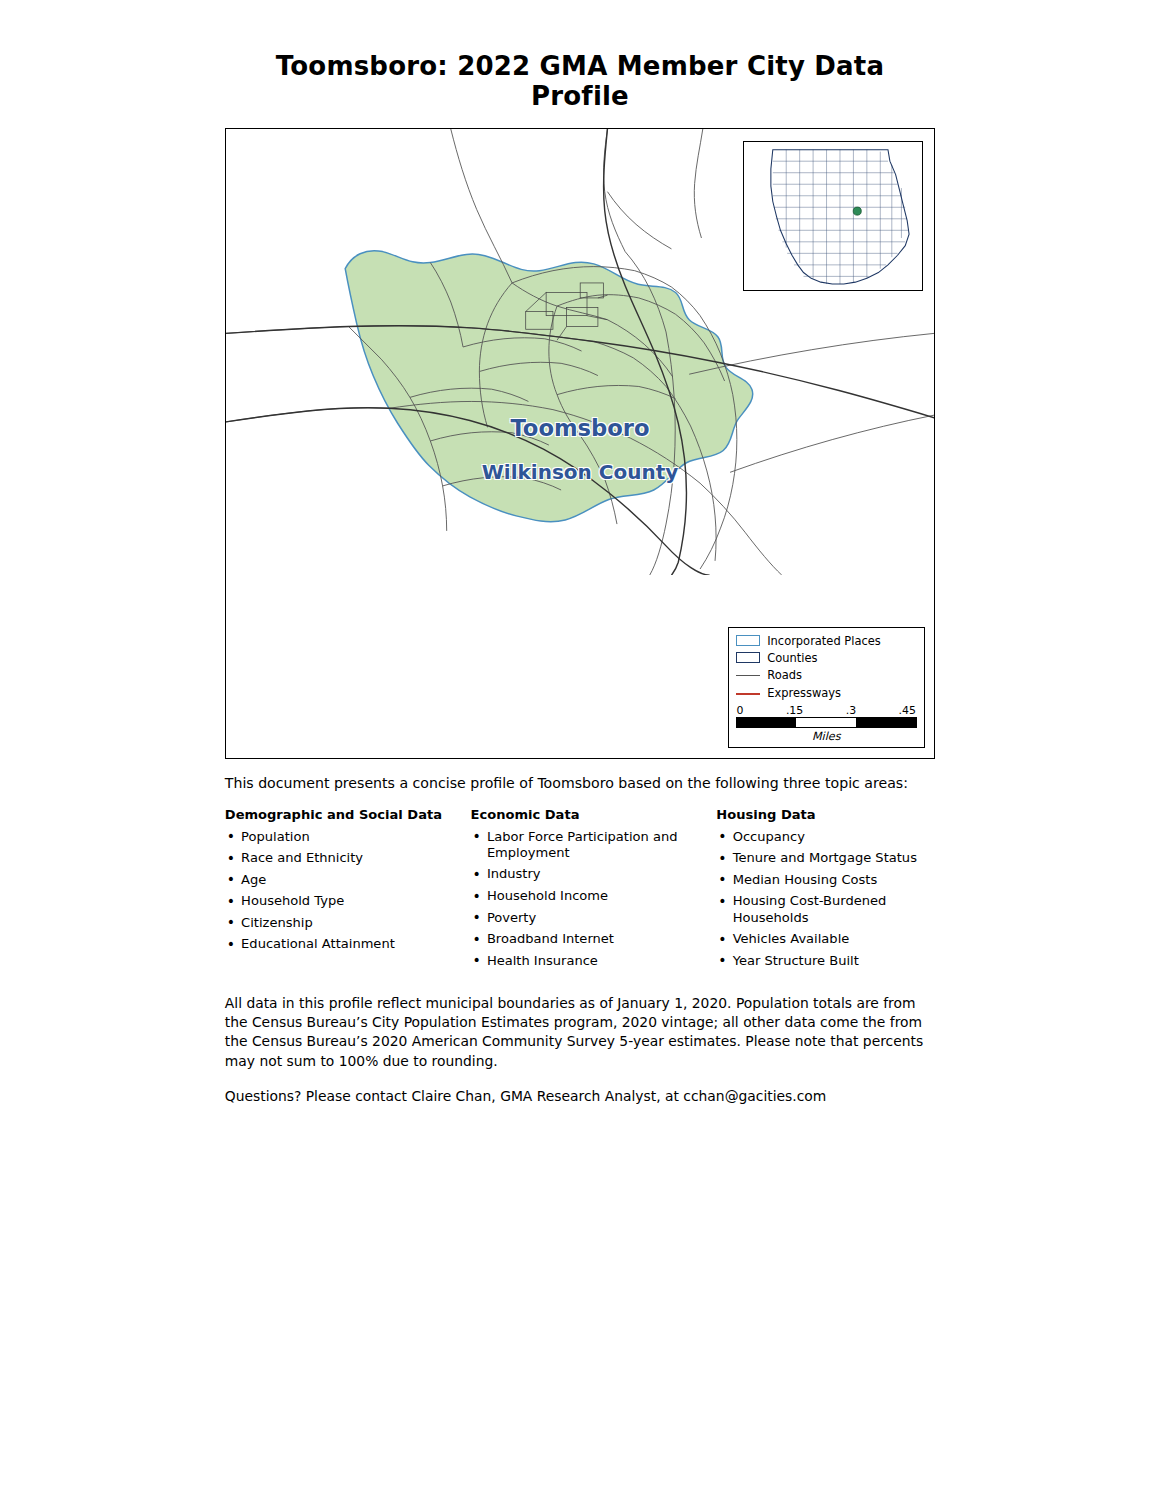Toomsboro: 2022 GMA Member City Data Profile
Toomsboro
Wilkinson County
Incorporated Places
Counties
Roads
Expressways
0.15.3.45
Miles
This document presents a concise profile of Toomsboro based on the following three topic areas:
Demographic and Social Data
Population
Race and Ethnicity
Age
Household Type
Citizenship
Educational Attainment
Economic Data
Labor Force Participation and Employment
Industry
Household Income
Poverty
Broadband Internet
Health Insurance
Housing Data
Occupancy
Tenure and Mortgage Status
Median Housing Costs
Housing Cost-Burdened Households
Vehicles Available
Year Structure Built
All data in this profile reflect municipal boundaries as of January 1, 2020. Population totals are from the Census Bureau’s City Population Estimates program, 2020 vintage; all other data come the from the Census Bureau’s 2020 American Community Survey 5-year estimates. Please note that percents may not sum to 100% due to rounding.
Questions? Please contact Claire Chan, GMA Research Analyst, at cchan@gacities.com